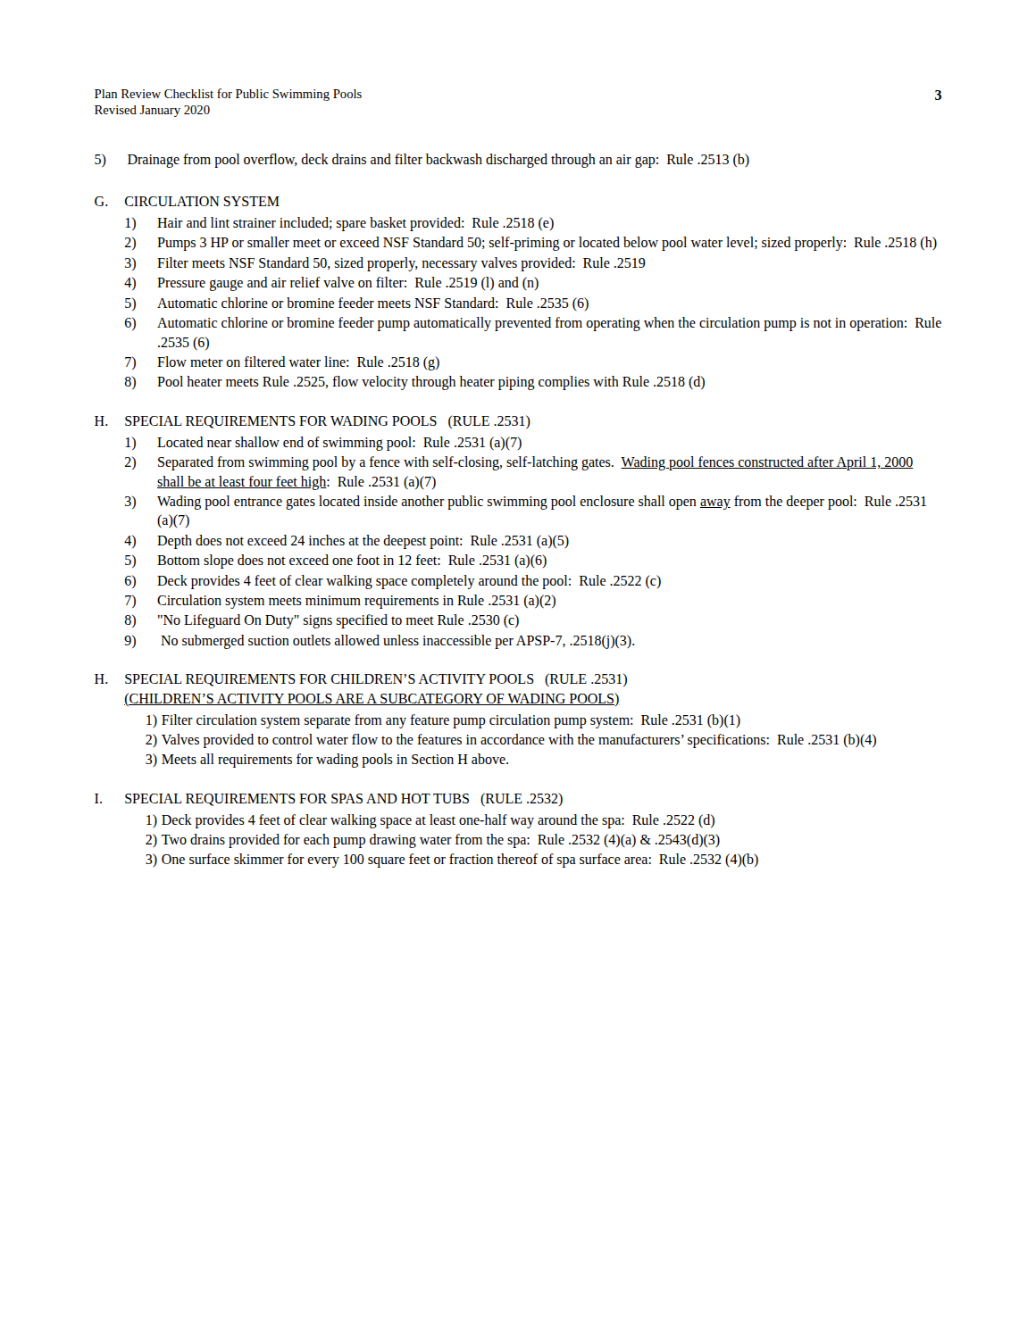Plan Review Checklist for Public Swimming Pools
Revised January 2020
3
5) Drainage from pool overflow, deck drains and filter backwash discharged through an air gap: Rule .2513 (b)
G. CIRCULATION SYSTEM
1) Hair and lint strainer included; spare basket provided: Rule .2518 (e)
2) Pumps 3 HP or smaller meet or exceed NSF Standard 50; self-priming or located below pool water level; sized properly: Rule .2518 (h)
3) Filter meets NSF Standard 50, sized properly, necessary valves provided: Rule .2519
4) Pressure gauge and air relief valve on filter: Rule .2519 (l) and (n)
5) Automatic chlorine or bromine feeder meets NSF Standard: Rule .2535 (6)
6) Automatic chlorine or bromine feeder pump automatically prevented from operating when the circulation pump is not in operation: Rule .2535 (6)
7) Flow meter on filtered water line: Rule .2518 (g)
8) Pool heater meets Rule .2525, flow velocity through heater piping complies with Rule .2518 (d)
H. SPECIAL REQUIREMENTS FOR WADING POOLS (RULE .2531)
1) Located near shallow end of swimming pool: Rule .2531 (a)(7)
2) Separated from swimming pool by a fence with self-closing, self-latching gates. Wading pool fences constructed after April 1, 2000 shall be at least four feet high: Rule .2531 (a)(7)
3) Wading pool entrance gates located inside another public swimming pool enclosure shall open away from the deeper pool: Rule .2531 (a)(7)
4) Depth does not exceed 24 inches at the deepest point: Rule .2531 (a)(5)
5) Bottom slope does not exceed one foot in 12 feet: Rule .2531 (a)(6)
6) Deck provides 4 feet of clear walking space completely around the pool: Rule .2522 (c)
7) Circulation system meets minimum requirements in Rule .2531 (a)(2)
8)"No Lifeguard On Duty" signs specified to meet Rule .2530 (c)
9) No submerged suction outlets allowed unless inaccessible per APSP-7, .2518(j)(3).
H. SPECIAL REQUIREMENTS FOR CHILDREN’S ACTIVITY POOLS (RULE .2531)
(CHILDREN’S ACTIVITY POOLS ARE A SUBCATEGORY OF WADING POOLS)
1) Filter circulation system separate from any feature pump circulation pump system: Rule .2531 (b)(1)
2) Valves provided to control water flow to the features in accordance with the manufacturers’ specifications: Rule .2531 (b)(4)
3) Meets all requirements for wading pools in Section H above.
I. SPECIAL REQUIREMENTS FOR SPAS AND HOT TUBS (RULE .2532)
1) Deck provides 4 feet of clear walking space at least one-half way around the spa: Rule .2522 (d)
2) Two drains provided for each pump drawing water from the spa: Rule .2532 (4)(a) & .2543(d)(3)
3) One surface skimmer for every 100 square feet or fraction thereof of spa surface area: Rule .2532 (4)(b)